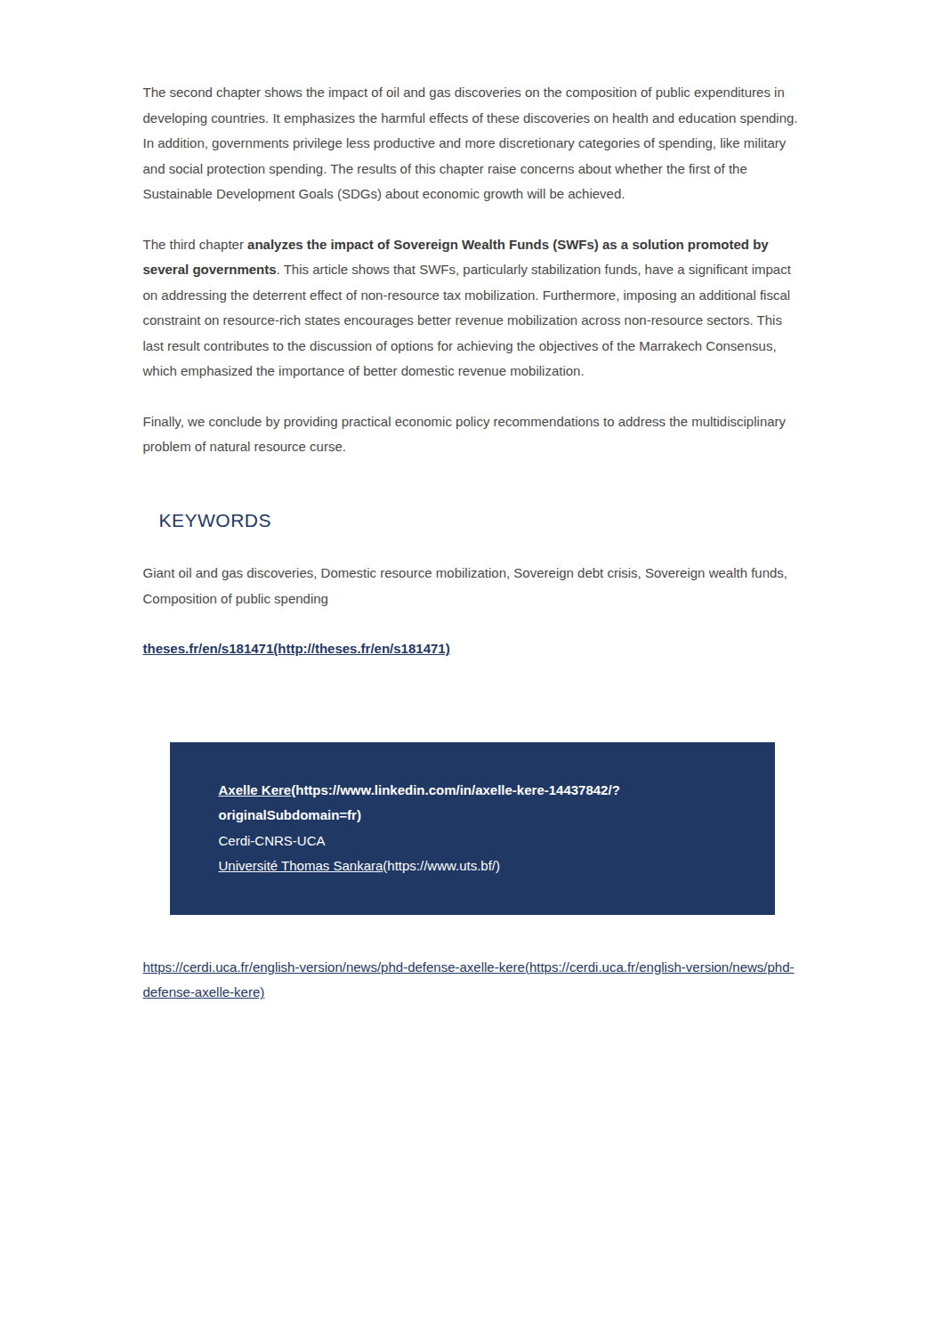The second chapter shows the impact of oil and gas discoveries on the composition of public expenditures in developing countries. It emphasizes the harmful effects of these discoveries on health and education spending. In addition, governments privilege less productive and more discretionary categories of spending, like military and social protection spending. The results of this chapter raise concerns about whether the first of the Sustainable Development Goals (SDGs) about economic growth will be achieved.
The third chapter analyzes the impact of Sovereign Wealth Funds (SWFs) as a solution promoted by several governments. This article shows that SWFs, particularly stabilization funds, have a significant impact on addressing the deterrent effect of non-resource tax mobilization. Furthermore, imposing an additional fiscal constraint on resource-rich states encourages better revenue mobilization across non-resource sectors. This last result contributes to the discussion of options for achieving the objectives of the Marrakech Consensus, which emphasized the importance of better domestic revenue mobilization.
Finally, we conclude by providing practical economic policy recommendations to address the multidisciplinary problem of natural resource curse.
KEYWORDS
Giant oil and gas discoveries, Domestic resource mobilization, Sovereign debt crisis, Sovereign wealth funds, Composition of public spending
theses.fr/en/s181471(http://theses.fr/en/s181471)
Axelle Kere(https://www.linkedin.com/in/axelle-kere-14437842/?originalSubdomain=fr)
Cerdi-CNRS-UCA
Université Thomas Sankara(https://www.uts.bf/)
https://cerdi.uca.fr/english-version/news/phd-defense-axelle-kere(https://cerdi.uca.fr/english-version/news/phd-defense-axelle-kere)